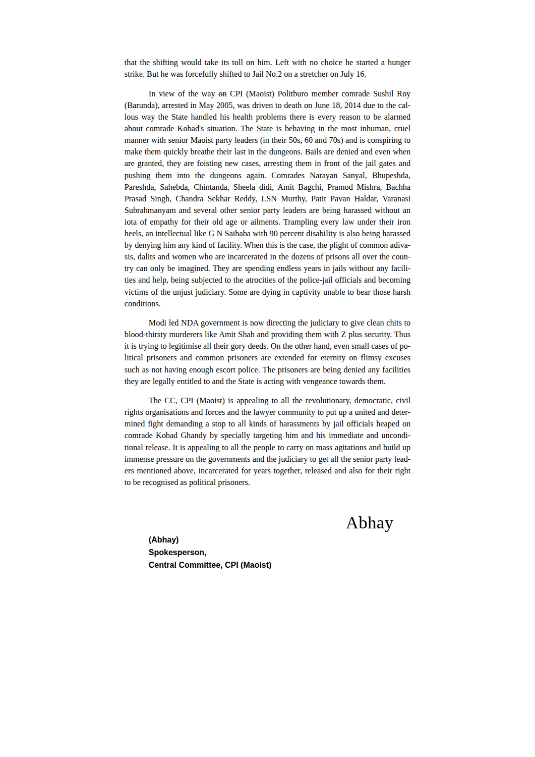that the shifting would take its toll on him. Left with no choice he started a hunger strike. But he was forcefully shifted to Jail No.2 on a stretcher on July 16.
In view of the way on CPI (Maoist) Politburo member comrade Sushil Roy (Barunda), arrested in May 2005, was driven to death on June 18, 2014 due to the callous way the State handled his health problems there is every reason to be alarmed about comrade Kobad's situation. The State is behaving in the most inhuman, cruel manner with senior Maoist party leaders (in their 50s, 60 and 70s) and is conspiring to make them quickly breathe their last in the dungeons. Bails are denied and even when are granted, they are foisting new cases, arresting them in front of the jail gates and pushing them into the dungeons again. Comrades Narayan Sanyal, Bhupeshda, Pareshda, Sahebda, Chintanda, Sheela didi, Amit Bagchi, Pramod Mishra, Bachha Prasad Singh, Chandra Sekhar Reddy, LSN Murthy, Patit Pavan Haldar, Varanasi Subrahmanyam and several other senior party leaders are being harassed without an iota of empathy for their old age or ailments. Trampling every law under their iron heels, an intellectual like G N Saibaba with 90 percent disability is also being harassed by denying him any kind of facility. When this is the case, the plight of common adivasis, dalits and women who are incarcerated in the dozens of prisons all over the country can only be imagined. They are spending endless years in jails without any facilities and help, being subjected to the atrocities of the police-jail officials and becoming victims of the unjust judiciary. Some are dying in captivity unable to bear those harsh conditions.
Modi led NDA government is now directing the judiciary to give clean chits to blood-thirsty murderers like Amit Shah and providing them with Z plus security. Thus it is trying to legitimise all their gory deeds. On the other hand, even small cases of political prisoners and common prisoners are extended for eternity on flimsy excuses such as not having enough escort police. The prisoners are being denied any facilities they are legally entitled to and the State is acting with vengeance towards them.
The CC, CPI (Maoist) is appealing to all the revolutionary, democratic, civil rights organisations and forces and the lawyer community to put up a united and determined fight demanding a stop to all kinds of harassments by jail officials heaped on comrade Kobad Ghandy by specially targeting him and his immediate and unconditional release. It is appealing to all the people to carry on mass agitations and build up immense pressure on the governments and the judiciary to get all the senior party leaders mentioned above, incarcerated for years together, released and also for their right to be recognised as political prisoners.
Abhay
(Abhay)
Spokesperson,
Central Committee, CPI (Maoist)